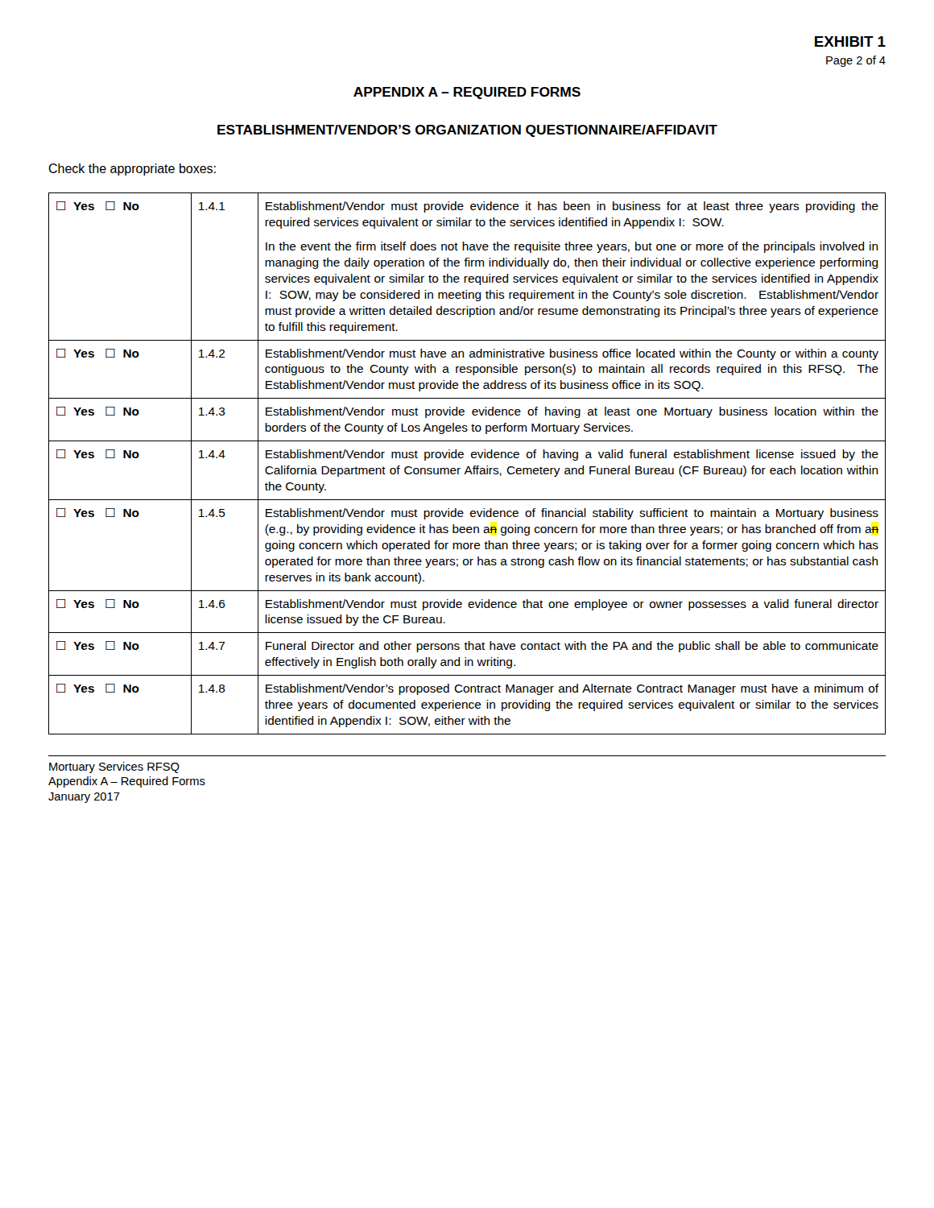EXHIBIT 1
Page 2 of 4
APPENDIX A – REQUIRED FORMS
ESTABLISHMENT/VENDOR’S ORGANIZATION QUESTIONNAIRE/AFFIDAVIT
Check the appropriate boxes:
| ☐ Yes ☐ No | 1.4.1 | Establishment/Vendor must provide evidence it has been in business for at least three years providing the required services equivalent or similar to the services identified in Appendix I: SOW. In the event the firm itself does not have the requisite three years, but one or more of the principals involved in managing the daily operation of the firm individually do, then their individual or collective experience performing services equivalent or similar to the required services equivalent or similar to the services identified in Appendix I: SOW, may be considered in meeting this requirement in the County’s sole discretion. Establishment/Vendor must provide a written detailed description and/or resume demonstrating its Principal’s three years of experience to fulfill this requirement. |
| ☐ Yes ☐ No | 1.4.2 | Establishment/Vendor must have an administrative business office located within the County or within a county contiguous to the County with a responsible person(s) to maintain all records required in this RFSQ. The Establishment/Vendor must provide the address of its business office in its SOQ. |
| ☐ Yes ☐ No | 1.4.3 | Establishment/Vendor must provide evidence of having at least one Mortuary business location within the borders of the County of Los Angeles to perform Mortuary Services. |
| ☐ Yes ☐ No | 1.4.4 | Establishment/Vendor must provide evidence of having a valid funeral establishment license issued by the California Department of Consumer Affairs, Cemetery and Funeral Bureau (CF Bureau) for each location within the County. |
| ☐ Yes ☐ No | 1.4.5 | Establishment/Vendor must provide evidence of financial stability sufficient to maintain a Mortuary business (e.g., by providing evidence it has been a n going concern for more than three years; or has branched off from a n going concern which operated for more than three years; or is taking over for a former going concern which has operated for more than three years; or has a strong cash flow on its financial statements; or has substantial cash reserves in its bank account). |
| ☐ Yes ☐ No | 1.4.6 | Establishment/Vendor must provide evidence that one employee or owner possesses a valid funeral director license issued by the CF Bureau. |
| ☐ Yes ☐ No | 1.4.7 | Funeral Director and other persons that have contact with the PA and the public shall be able to communicate effectively in English both orally and in writing. |
| ☐ Yes ☐ No | 1.4.8 | Establishment/Vendor’s proposed Contract Manager and Alternate Contract Manager must have a minimum of three years of documented experience in providing the required services equivalent or similar to the services identified in Appendix I: SOW, either with the |
Mortuary Services RFSQ
Appendix A – Required Forms
January 2017